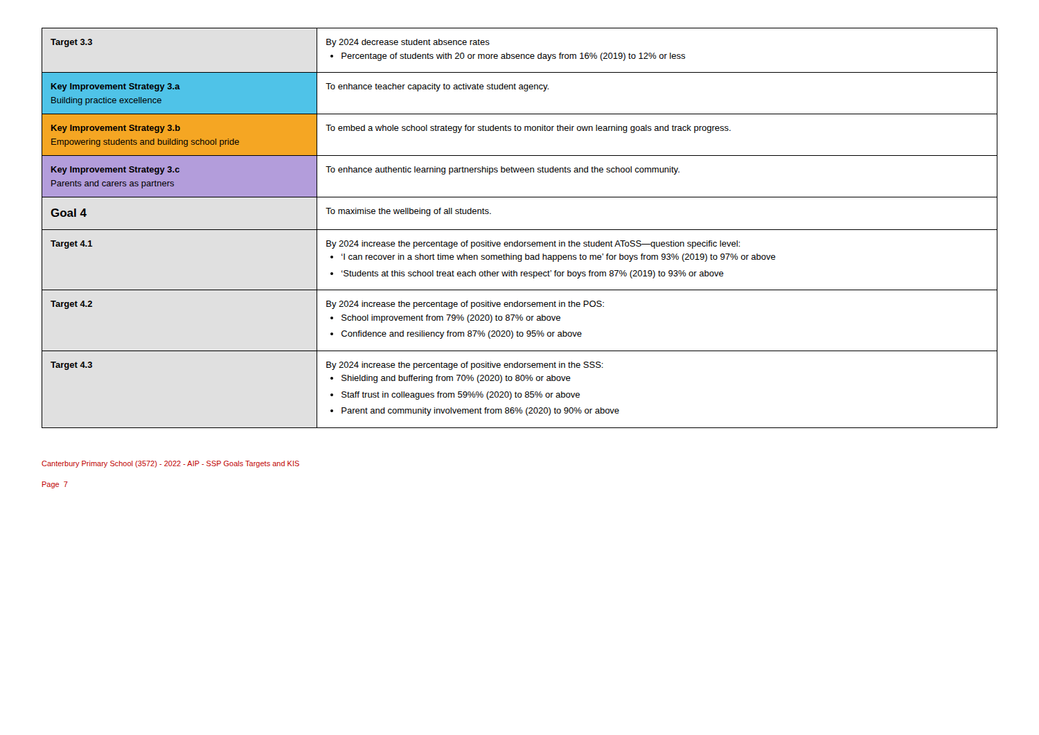| Target 3.3 | By 2024 decrease student absence rates Percentage of students with 20 or more absence days from 16% (2019) to 12% or less |
| Key Improvement Strategy 3.a Building practice excellence | To enhance teacher capacity to activate student agency. |
| Key Improvement Strategy 3.b Empowering students and building school pride | To embed a whole school strategy for students to monitor their own learning goals and track progress. |
| Key Improvement Strategy 3.c Parents and carers as partners | To enhance authentic learning partnerships between students and the school community. |
| Goal 4 | To maximise the wellbeing of all students. |
| Target 4.1 | By 2024 increase the percentage of positive endorsement in the student AToSS—question specific level: ‘I can recover in a short time when something bad happens to me’ for boys from 93% (2019) to 97% or above ‘Students at this school treat each other with respect’ for boys from 87% (2019) to 93% or above |
| Target 4.2 | By 2024 increase the percentage of positive endorsement in the POS: School improvement from 79% (2020) to 87% or above Confidence and resiliency from 87% (2020) to 95% or above |
| Target 4.3 | By 2024 increase the percentage of positive endorsement in the SSS: Shielding and buffering from 70% (2020) to 80% or above Staff trust in colleagues from 59%% (2020) to 85% or above Parent and community involvement from 86% (2020) to 90% or above |
Canterbury Primary School (3572) - 2022 - AIP - SSP Goals Targets and KIS
Page 7